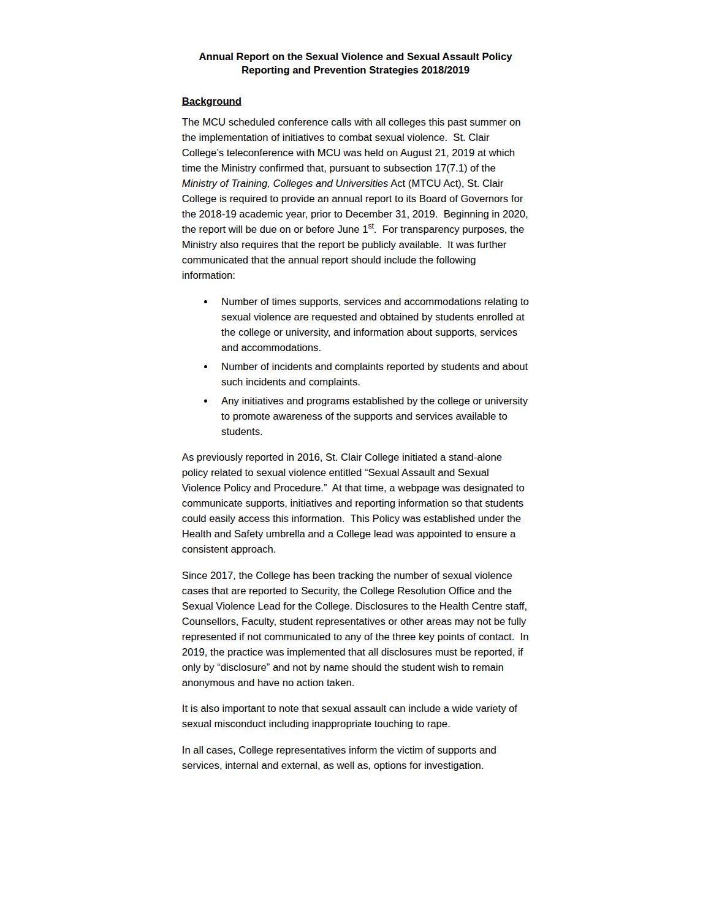Annual Report on the Sexual Violence and Sexual Assault Policy
Reporting and Prevention Strategies 2018/2019
Background
The MCU scheduled conference calls with all colleges this past summer on the implementation of initiatives to combat sexual violence. St. Clair College’s teleconference with MCU was held on August 21, 2019 at which time the Ministry confirmed that, pursuant to subsection 17(7.1) of the Ministry of Training, Colleges and Universities Act (MTCU Act), St. Clair College is required to provide an annual report to its Board of Governors for the 2018-19 academic year, prior to December 31, 2019. Beginning in 2020, the report will be due on or before June 1st. For transparency purposes, the Ministry also requires that the report be publicly available. It was further communicated that the annual report should include the following information:
Number of times supports, services and accommodations relating to sexual violence are requested and obtained by students enrolled at the college or university, and information about supports, services and accommodations.
Number of incidents and complaints reported by students and about such incidents and complaints.
Any initiatives and programs established by the college or university to promote awareness of the supports and services available to students.
As previously reported in 2016, St. Clair College initiated a stand-alone policy related to sexual violence entitled “Sexual Assault and Sexual Violence Policy and Procedure.” At that time, a webpage was designated to communicate supports, initiatives and reporting information so that students could easily access this information. This Policy was established under the Health and Safety umbrella and a College lead was appointed to ensure a consistent approach.
Since 2017, the College has been tracking the number of sexual violence cases that are reported to Security, the College Resolution Office and the Sexual Violence Lead for the College. Disclosures to the Health Centre staff, Counsellors, Faculty, student representatives or other areas may not be fully represented if not communicated to any of the three key points of contact. In 2019, the practice was implemented that all disclosures must be reported, if only by “disclosure” and not by name should the student wish to remain anonymous and have no action taken.
It is also important to note that sexual assault can include a wide variety of sexual misconduct including inappropriate touching to rape.
In all cases, College representatives inform the victim of supports and services, internal and external, as well as, options for investigation.